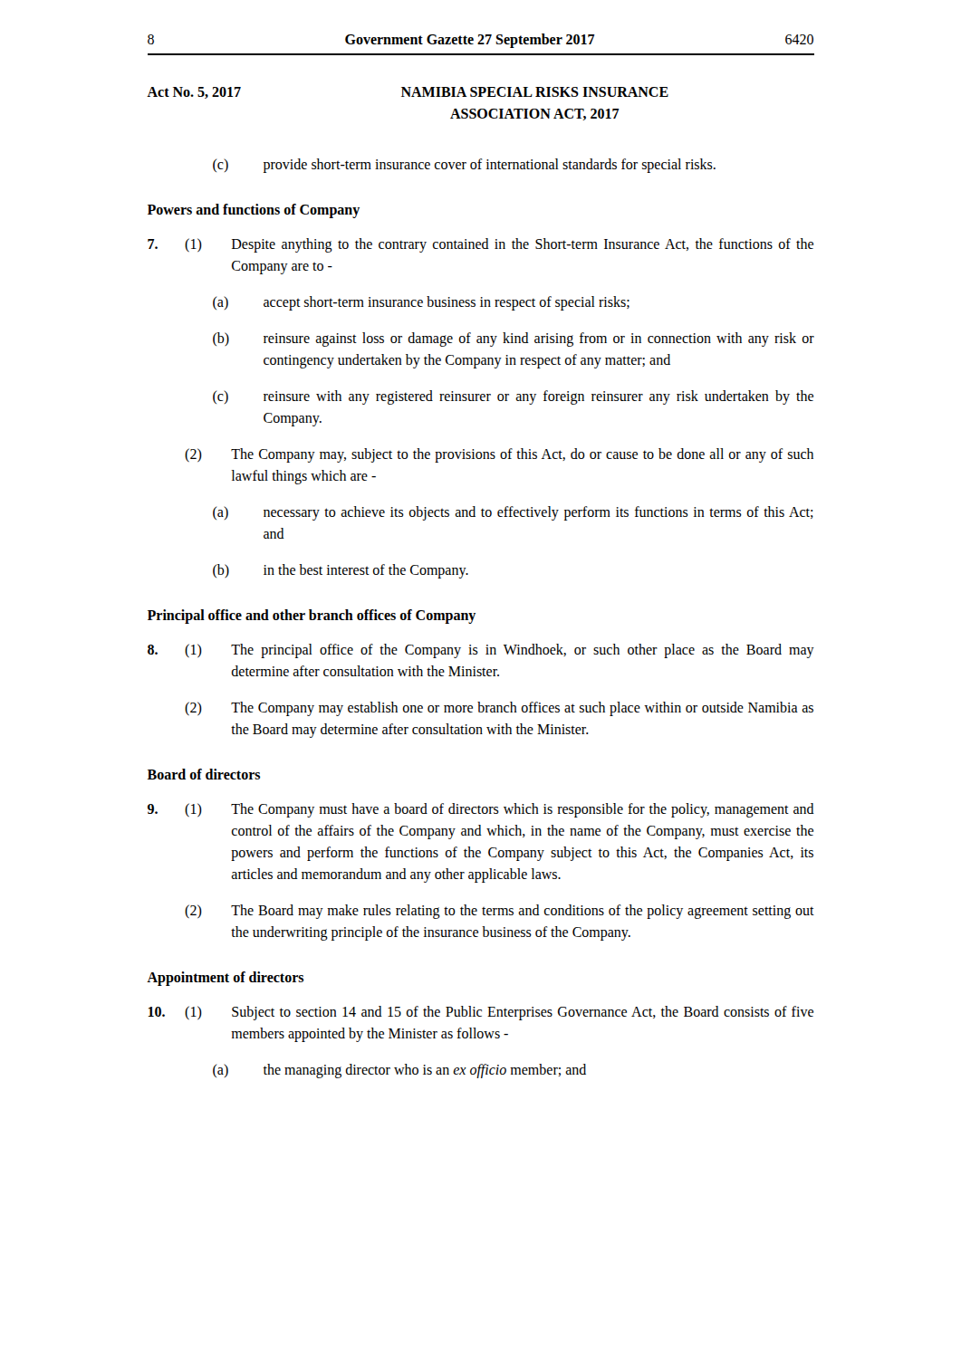8 Government Gazette 27 September 2017 6420
Act No. 5, 2017 NAMIBIA SPECIAL RISKS INSURANCE
ASSOCIATION ACT, 2017
(c) provide short-term insurance cover of international standards for special risks.
Powers and functions of Company
7. (1) Despite anything to the contrary contained in the Short-term Insurance Act, the functions of the Company are to -
(a) accept short-term insurance business in respect of special risks;
(b) reinsure against loss or damage of any kind arising from or in connection with any risk or contingency undertaken by the Company in respect of any matter; and
(c) reinsure with any registered reinsurer or any foreign reinsurer any risk undertaken by the Company.
(2) The Company may, subject to the provisions of this Act, do or cause to be done all or any of such lawful things which are -
(a) necessary to achieve its objects and to effectively perform its functions in terms of this Act; and
(b) in the best interest of the Company.
Principal office and other branch offices of Company
8. (1) The principal office of the Company is in Windhoek, or such other place as the Board may determine after consultation with the Minister.
(2) The Company may establish one or more branch offices at such place within or outside Namibia as the Board may determine after consultation with the Minister.
Board of directors
9. (1) The Company must have a board of directors which is responsible for the policy, management and control of the affairs of the Company and which, in the name of the Company, must exercise the powers and perform the functions of the Company subject to this Act, the Companies Act, its articles and memorandum and any other applicable laws.
(2) The Board may make rules relating to the terms and conditions of the policy agreement setting out the underwriting principle of the insurance business of the Company.
Appointment of directors
10. (1) Subject to section 14 and 15 of the Public Enterprises Governance Act, the Board consists of five members appointed by the Minister as follows -
(a) the managing director who is an ex officio member; and